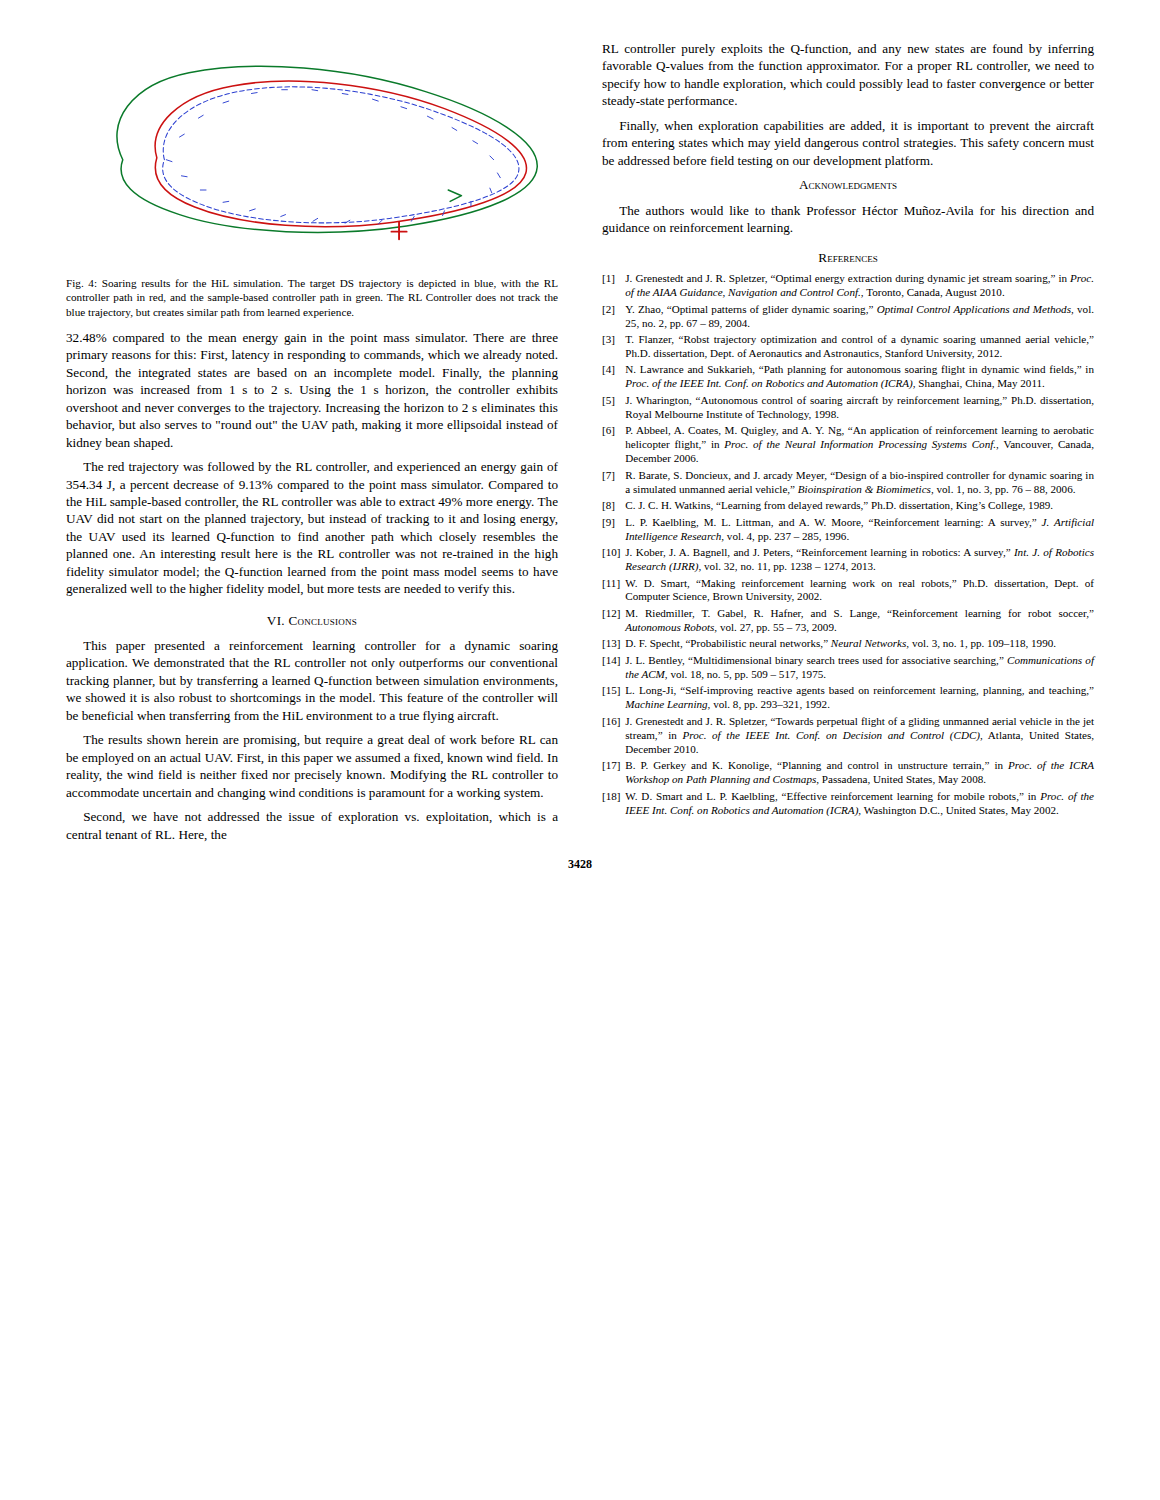Fig. 4: Soaring results for the HiL simulation. The target DS trajectory is depicted in blue, with the RL controller path in red, and the sample-based controller path in green. The RL Controller does not track the blue trajectory, but creates similar path from learned experience.
32.48% compared to the mean energy gain in the point mass simulator. There are three primary reasons for this: First, latency in responding to commands, which we already noted. Second, the integrated states are based on an incomplete model. Finally, the planning horizon was increased from 1 s to 2 s. Using the 1 s horizon, the controller exhibits overshoot and never converges to the trajectory. Increasing the horizon to 2 s eliminates this behavior, but also serves to "round out" the UAV path, making it more ellipsoidal instead of kidney bean shaped.
The red trajectory was followed by the RL controller, and experienced an energy gain of 354.34 J, a percent decrease of 9.13% compared to the point mass simulator. Compared to the HiL sample-based controller, the RL controller was able to extract 49% more energy. The UAV did not start on the planned trajectory, but instead of tracking to it and losing energy, the UAV used its learned Q-function to find another path which closely resembles the planned one. An interesting result here is the RL controller was not re-trained in the high fidelity simulator model; the Q-function learned from the point mass model seems to have generalized well to the higher fidelity model, but more tests are needed to verify this.
VI. Conclusions
This paper presented a reinforcement learning controller for a dynamic soaring application. We demonstrated that the RL controller not only outperforms our conventional tracking planner, but by transferring a learned Q-function between simulation environments, we showed it is also robust to shortcomings in the model. This feature of the controller will be beneficial when transferring from the HiL environment to a true flying aircraft.
The results shown herein are promising, but require a great deal of work before RL can be employed on an actual UAV. First, in this paper we assumed a fixed, known wind field. In reality, the wind field is neither fixed nor precisely known. Modifying the RL controller to accommodate uncertain and changing wind conditions is paramount for a working system.
Second, we have not addressed the issue of exploration vs. exploitation, which is a central tenant of RL. Here, the
RL controller purely exploits the Q-function, and any new states are found by inferring favorable Q-values from the function approximator. For a proper RL controller, we need to specify how to handle exploration, which could possibly lead to faster convergence or better steady-state performance.
Finally, when exploration capabilities are added, it is important to prevent the aircraft from entering states which may yield dangerous control strategies. This safety concern must be addressed before field testing on our development platform.
Acknowledgments
The authors would like to thank Professor Héctor Muñoz-Avila for his direction and guidance on reinforcement learning.
References
[1] J. Grenestedt and J. R. Spletzer, “Optimal energy extraction during dynamic jet stream soaring,” in Proc. of the AIAA Guidance, Navigation and Control Conf., Toronto, Canada, August 2010.
[2] Y. Zhao, “Optimal patterns of glider dynamic soaring,” Optimal Control Applications and Methods, vol. 25, no. 2, pp. 67 – 89, 2004.
[3] T. Flanzer, “Robst trajectory optimization and control of a dynamic soaring umanned aerial vehicle,” Ph.D. dissertation, Dept. of Aeronautics and Astronautics, Stanford University, 2012.
[4] N. Lawrance and Sukkarieh, “Path planning for autonomous soaring flight in dynamic wind fields,” in Proc. of the IEEE Int. Conf. on Robotics and Automation (ICRA), Shanghai, China, May 2011.
[5] J. Wharington, “Autonomous control of soaring aircraft by reinforcement learning,” Ph.D. dissertation, Royal Melbourne Institute of Technology, 1998.
[6] P. Abbeel, A. Coates, M. Quigley, and A. Y. Ng, “An application of reinforcement learning to aerobatic helicopter flight,” in Proc. of the Neural Information Processing Systems Conf., Vancouver, Canada, December 2006.
[7] R. Barate, S. Doncieux, and J. arcady Meyer, “Design of a bio-inspired controller for dynamic soaring in a simulated unmanned aerial vehicle,” Bioinspiration & Biomimetics, vol. 1, no. 3, pp. 76 – 88, 2006.
[8] C. J. C. H. Watkins, “Learning from delayed rewards,” Ph.D. dissertation, King’s College, 1989.
[9] L. P. Kaelbling, M. L. Littman, and A. W. Moore, “Reinforcement learning: A survey,” J. Artificial Intelligence Research, vol. 4, pp. 237 – 285, 1996.
[10] J. Kober, J. A. Bagnell, and J. Peters, “Reinforcement learning in robotics: A survey,” Int. J. of Robotics Research (IJRR), vol. 32, no. 11, pp. 1238 – 1274, 2013.
[11] W. D. Smart, “Making reinforcement learning work on real robots,” Ph.D. dissertation, Dept. of Computer Science, Brown University, 2002.
[12] M. Riedmiller, T. Gabel, R. Hafner, and S. Lange, “Reinforcement learning for robot soccer,” Autonomous Robots, vol. 27, pp. 55 – 73, 2009.
[13] D. F. Specht, “Probabilistic neural networks,” Neural Networks, vol. 3, no. 1, pp. 109–118, 1990.
[14] J. L. Bentley, “Multidimensional binary search trees used for associative searching,” Communications of the ACM, vol. 18, no. 5, pp. 509 – 517, 1975.
[15] L. Long-Ji, “Self-improving reactive agents based on reinforcement learning, planning, and teaching,” Machine Learning, vol. 8, pp. 293–321, 1992.
[16] J. Grenestedt and J. R. Spletzer, “Towards perpetual flight of a gliding unmanned aerial vehicle in the jet stream,” in Proc. of the IEEE Int. Conf. on Decision and Control (CDC), Atlanta, United States, December 2010.
[17] B. P. Gerkey and K. Konolige, “Planning and control in unstructure terrain,” in Proc. of the ICRA Workshop on Path Planning and Costmaps, Passadena, United States, May 2008.
[18] W. D. Smart and L. P. Kaelbling, “Effective reinforcement learning for mobile robots,” in Proc. of the IEEE Int. Conf. on Robotics and Automation (ICRA), Washington D.C., United States, May 2002.
3428